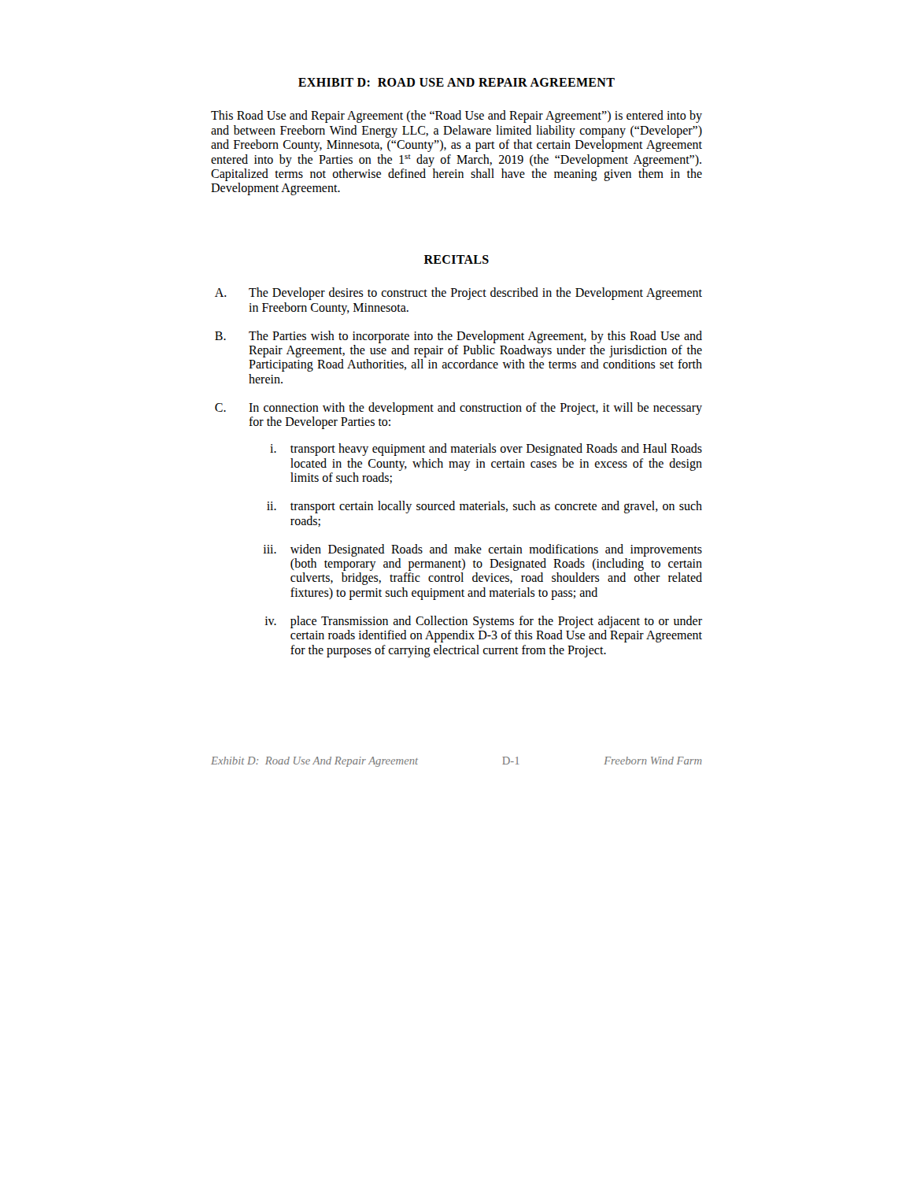EXHIBIT D: ROAD USE AND REPAIR AGREEMENT
This Road Use and Repair Agreement (the “Road Use and Repair Agreement”) is entered into by and between Freeborn Wind Energy LLC, a Delaware limited liability company (“Developer”) and Freeborn County, Minnesota, (“County”), as a part of that certain Development Agreement entered into by the Parties on the 1st day of March, 2019 (the “Development Agreement”). Capitalized terms not otherwise defined herein shall have the meaning given them in the Development Agreement.
RECITALS
A.
The Developer desires to construct the Project described in the Development Agreement in Freeborn County, Minnesota.
B.
The Parties wish to incorporate into the Development Agreement, by this Road Use and Repair Agreement, the use and repair of Public Roadways under the jurisdiction of the Participating Road Authorities, all in accordance with the terms and conditions set forth herein.
C.
In connection with the development and construction of the Project, it will be necessary for the Developer Parties to:
transport heavy equipment and materials over Designated Roads and Haul Roads located in the County, which may in certain cases be in excess of the design limits of such roads;
transport certain locally sourced materials, such as concrete and gravel, on such roads;
widen Designated Roads and make certain modifications and improvements (both temporary and permanent) to Designated Roads (including to certain culverts, bridges, traffic control devices, road shoulders and other related fixtures) to permit such equipment and materials to pass; and
place Transmission and Collection Systems for the Project adjacent to or under certain roads identified on Appendix D-3 of this Road Use and Repair Agreement for the purposes of carrying electrical current from the Project.
Exhibit D: Road Use And Repair Agreement
D-1
Freeborn Wind Farm